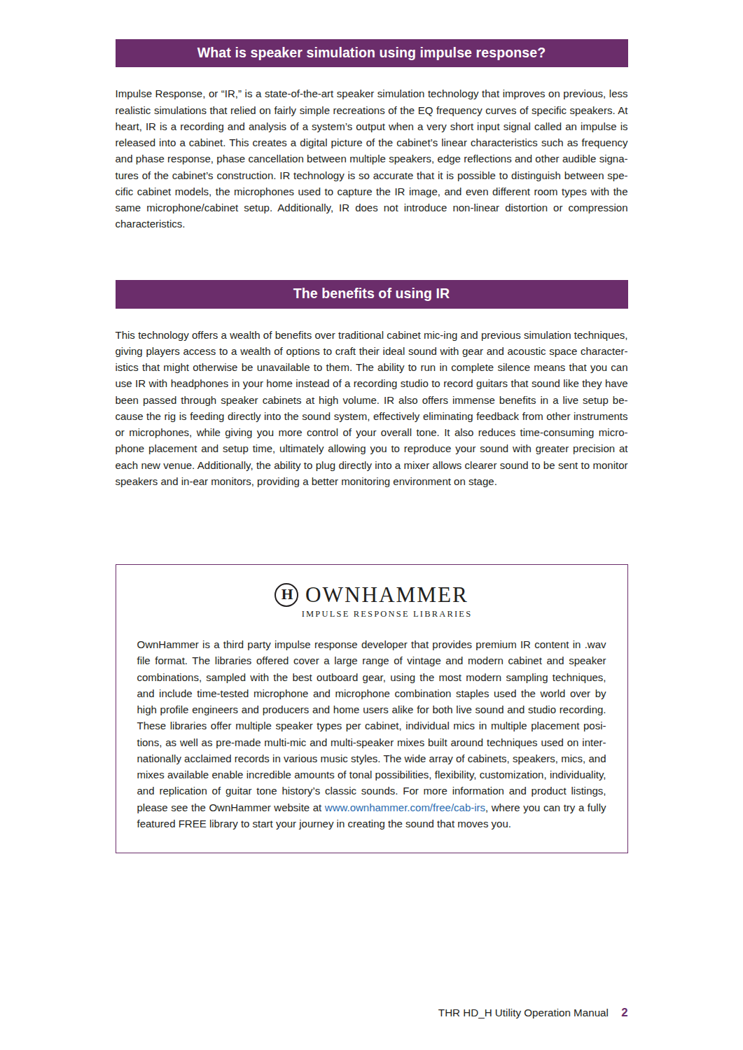What is speaker simulation using impulse response?
Impulse Response, or “IR,” is a state-of-the-art speaker simulation technology that improves on previous, less realistic simulations that relied on fairly simple recreations of the EQ frequency curves of specific speakers. At heart, IR is a recording and analysis of a system’s output when a very short input signal called an impulse is released into a cabinet. This creates a digital picture of the cabinet’s linear characteristics such as frequency and phase response, phase cancellation between multiple speakers, edge reflections and other audible signatures of the cabinet’s construction. IR technology is so accurate that it is possible to distinguish between specific cabinet models, the microphones used to capture the IR image, and even different room types with the same microphone/cabinet setup. Additionally, IR does not introduce non-linear distortion or compression characteristics.
The benefits of using IR
This technology offers a wealth of benefits over traditional cabinet mic-ing and previous simulation techniques, giving players access to a wealth of options to craft their ideal sound with gear and acoustic space characteristics that might otherwise be unavailable to them. The ability to run in complete silence means that you can use IR with headphones in your home instead of a recording studio to record guitars that sound like they have been passed through speaker cabinets at high volume. IR also offers immense benefits in a live setup because the rig is feeding directly into the sound system, effectively eliminating feedback from other instruments or microphones, while giving you more control of your overall tone. It also reduces time-consuming microphone placement and setup time, ultimately allowing you to reproduce your sound with greater precision at each new venue. Additionally, the ability to plug directly into a mixer allows clearer sound to be sent to monitor speakers and in-ear monitors, providing a better monitoring environment on stage.
H OwnHammer
Impulse Response Libraries
OwnHammer is a third party impulse response developer that provides premium IR content in .wav file format. The libraries offered cover a large range of vintage and modern cabinet and speaker combinations, sampled with the best outboard gear, using the most modern sampling techniques, and include time-tested microphone and microphone combination staples used the world over by high profile engineers and producers and home users alike for both live sound and studio recording. These libraries offer multiple speaker types per cabinet, individual mics in multiple placement positions, as well as pre-made multi-mic and multi-speaker mixes built around techniques used on internationally acclaimed records in various music styles. The wide array of cabinets, speakers, mics, and mixes available enable incredible amounts of tonal possibilities, flexibility, customization, individuality, and replication of guitar tone history’s classic sounds. For more information and product listings, please see the OwnHammer website at www.ownhammer.com/free/cab-irs, where you can try a fully featured FREE library to start your journey in creating the sound that moves you.
THR HD_H Utility Operation Manual 2